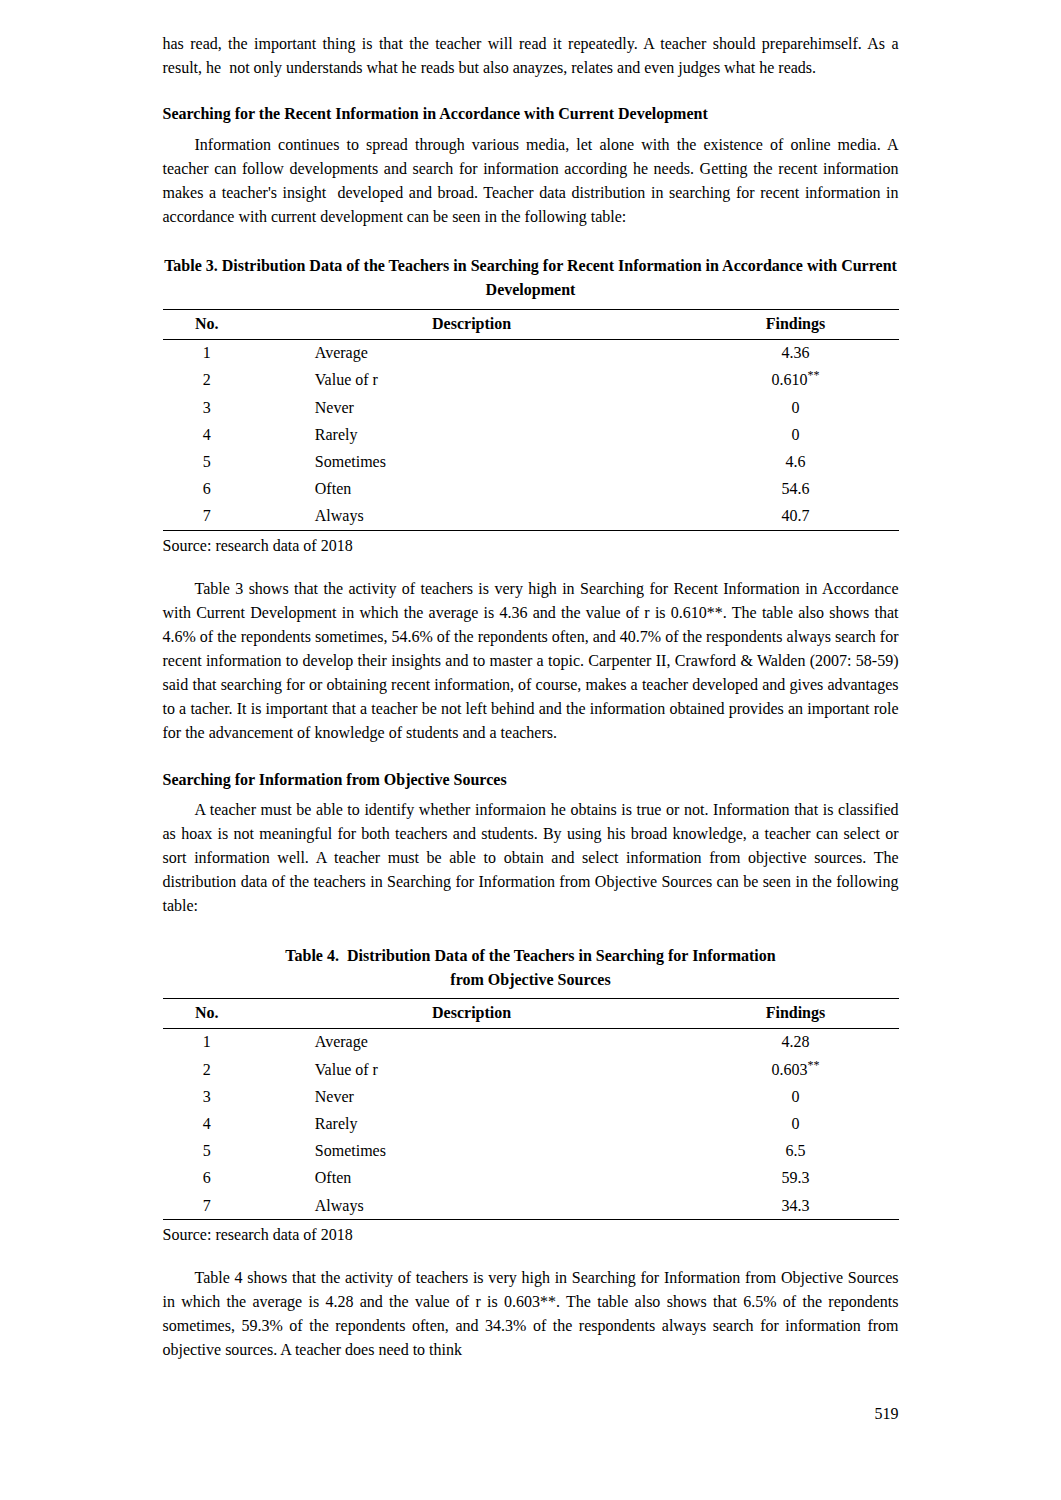has read, the important thing is that the teacher will read it repeatedly. A teacher should preparehimself. As a result, he not only understands what he reads but also anayzes, relates and even judges what he reads.
Searching for the Recent Information in Accordance with Current Development
Information continues to spread through various media, let alone with the existence of online media. A teacher can follow developments and search for information according he needs. Getting the recent information makes a teacher's insight developed and broad. Teacher data distribution in searching for recent information in accordance with current development can be seen in the following table:
Table 3. Distribution Data of the Teachers in Searching for Recent Information in Accordance with Current Development
| No. | Description | Findings |
| --- | --- | --- |
| 1 | Average | 4.36 |
| 2 | Value of r | 0.610 ** |
| 3 | Never | 0 |
| 4 | Rarely | 0 |
| 5 | Sometimes | 4.6 |
| 6 | Often | 54.6 |
| 7 | Always | 40.7 |
Source: research data of 2018
Table 3 shows that the activity of teachers is very high in Searching for Recent Information in Accordance with Current Development in which the average is 4.36 and the value of r is 0.610**. The table also shows that 4.6% of the repondents sometimes, 54.6% of the repondents often, and 40.7% of the respondents always search for recent information to develop their insights and to master a topic. Carpenter II, Crawford & Walden (2007: 58-59) said that searching for or obtaining recent information, of course, makes a teacher developed and gives advantages to a tacher. It is important that a teacher be not left behind and the information obtained provides an important role for the advancement of knowledge of students and a teachers.
Searching for Information from Objective Sources
A teacher must be able to identify whether informaion he obtains is true or not. Information that is classified as hoax is not meaningful for both teachers and students. By using his broad knowledge, a teacher can select or sort information well. A teacher must be able to obtain and select information from objective sources. The distribution data of the teachers in Searching for Information from Objective Sources can be seen in the following table:
Table 4. Distribution Data of the Teachers in Searching for Information from Objective Sources
| No. | Description | Findings |
| --- | --- | --- |
| 1 | Average | 4.28 |
| 2 | Value of r | 0.603 ** |
| 3 | Never | 0 |
| 4 | Rarely | 0 |
| 5 | Sometimes | 6.5 |
| 6 | Often | 59.3 |
| 7 | Always | 34.3 |
Source: research data of 2018
Table 4 shows that the activity of teachers is very high in Searching for Information from Objective Sources in which the average is 4.28 and the value of r is 0.603**. The table also shows that 6.5% of the repondents sometimes, 59.3% of the repondents often, and 34.3% of the respondents always search for information from objective sources. A teacher does need to think
519